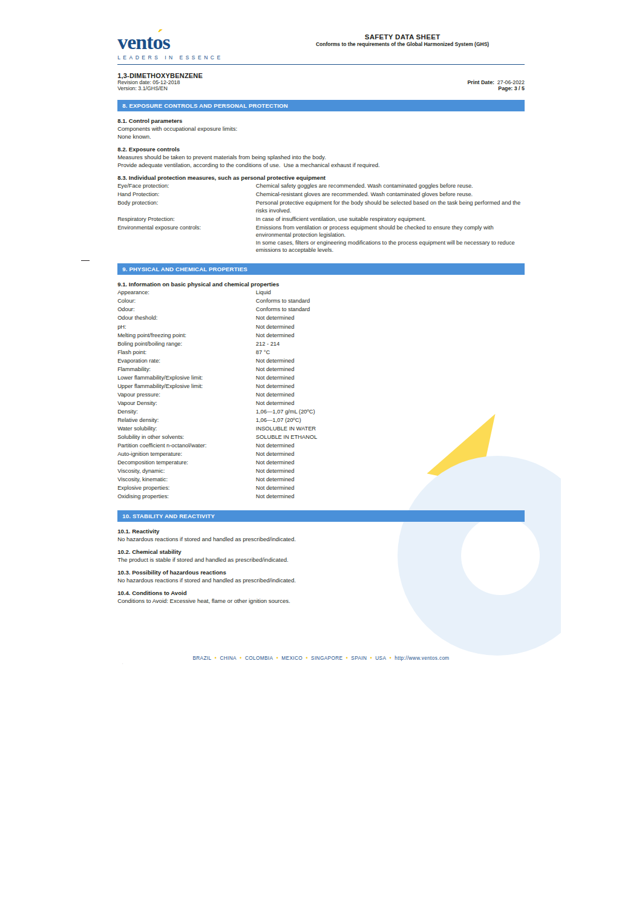ventós
Leaders in essence
SAFETY DATA SHEET
Conforms to the requirements of the Global Harmonized System (GHS)
1,3-DIMETHOXYBENZENE
Revision date: 05-12-2018
Version: 3.1/GHS/EN
Print Date: 27-06-2022
Page: 3 / 5
8. EXPOSURE CONTROLS AND PERSONAL PROTECTION
8.1. Control parameters
Components with occupational exposure limits:
None known.
8.2. Exposure controls
Measures should be taken to prevent materials from being splashed into the body.
Provide adequate ventilation, according to the conditions of use. Use a mechanical exhaust if required.
8.3. Individual protection measures, such as personal protective equipment
| Eye/Face protection: | Chemical safety goggles are recommended. Wash contaminated goggles before reuse. |
| Hand Protection: | Chemical-resistant gloves are recommended. Wash contaminated gloves before reuse. |
| Body protection: | Personal protective equipment for the body should be selected based on the task being performed and the risks involved. |
| Respiratory Protection: | In case of insufficient ventilation, use suitable respiratory equipment. |
| Environmental exposure controls: | Emissions from ventilation or process equipment should be checked to ensure they comply with environmental protection legislation. In some cases, filters or engineering modifications to the process equipment will be necessary to reduce emissions to acceptable levels. |
9. PHYSICAL AND CHEMICAL PROPERTIES
9.1. Information on basic physical and chemical properties
| Appearance: | Liquid |
| Colour: | Conforms to standard |
| Odour: | Conforms to standard |
| Odour theshold: | Not determined |
| pH: | Not determined |
| Melting point/freezing point: | Not determined |
| Boling point/boiling range: | 212 - 214 |
| Flash point: | 87 °C |
| Evaporation rate: | Not determined |
| Flammability: | Not determined |
| Lower flammability/Explosive limit: | Not determined |
| Upper flammability/Explosive limit: | Not determined |
| Vapour pressure: | Not determined |
| Vapour Density: | Not determined |
| Density: | 1,06—1,07 g/mL (20ºC) |
| Relative density: | 1,06—1,07 (20ºC) |
| Water solubility: | INSOLUBLE IN WATER |
| Solubility in other solvents: | SOLUBLE IN ETHANOL |
| Partition coefficient n-octanol/water: | Not determined |
| Auto-ignition temperature: | Not determined |
| Decomposition temperature: | Not determined |
| Viscosity, dynamic: | Not determined |
| Viscosity, kinematic: | Not determined |
| Explosive properties: | Not determined |
| Oxidising properties: | Not determined |
10. STABILITY AND REACTIVITY
10.1. Reactivity
No hazardous reactions if stored and handled as prescribed/indicated.
10.2. Chemical stability
The product is stable if stored and handled as prescribed/indicated.
10.3. Possibility of hazardous reactions
No hazardous reactions if stored and handled as prescribed/indicated.
10.4. Conditions to Avoid
Conditions to Avoid: Excessive heat, flame or other ignition sources.
.
BRAZIL • CHINA • COLOMBIA • MEXICO • SINGAPORE • SPAIN • USA • http://www.ventos.com